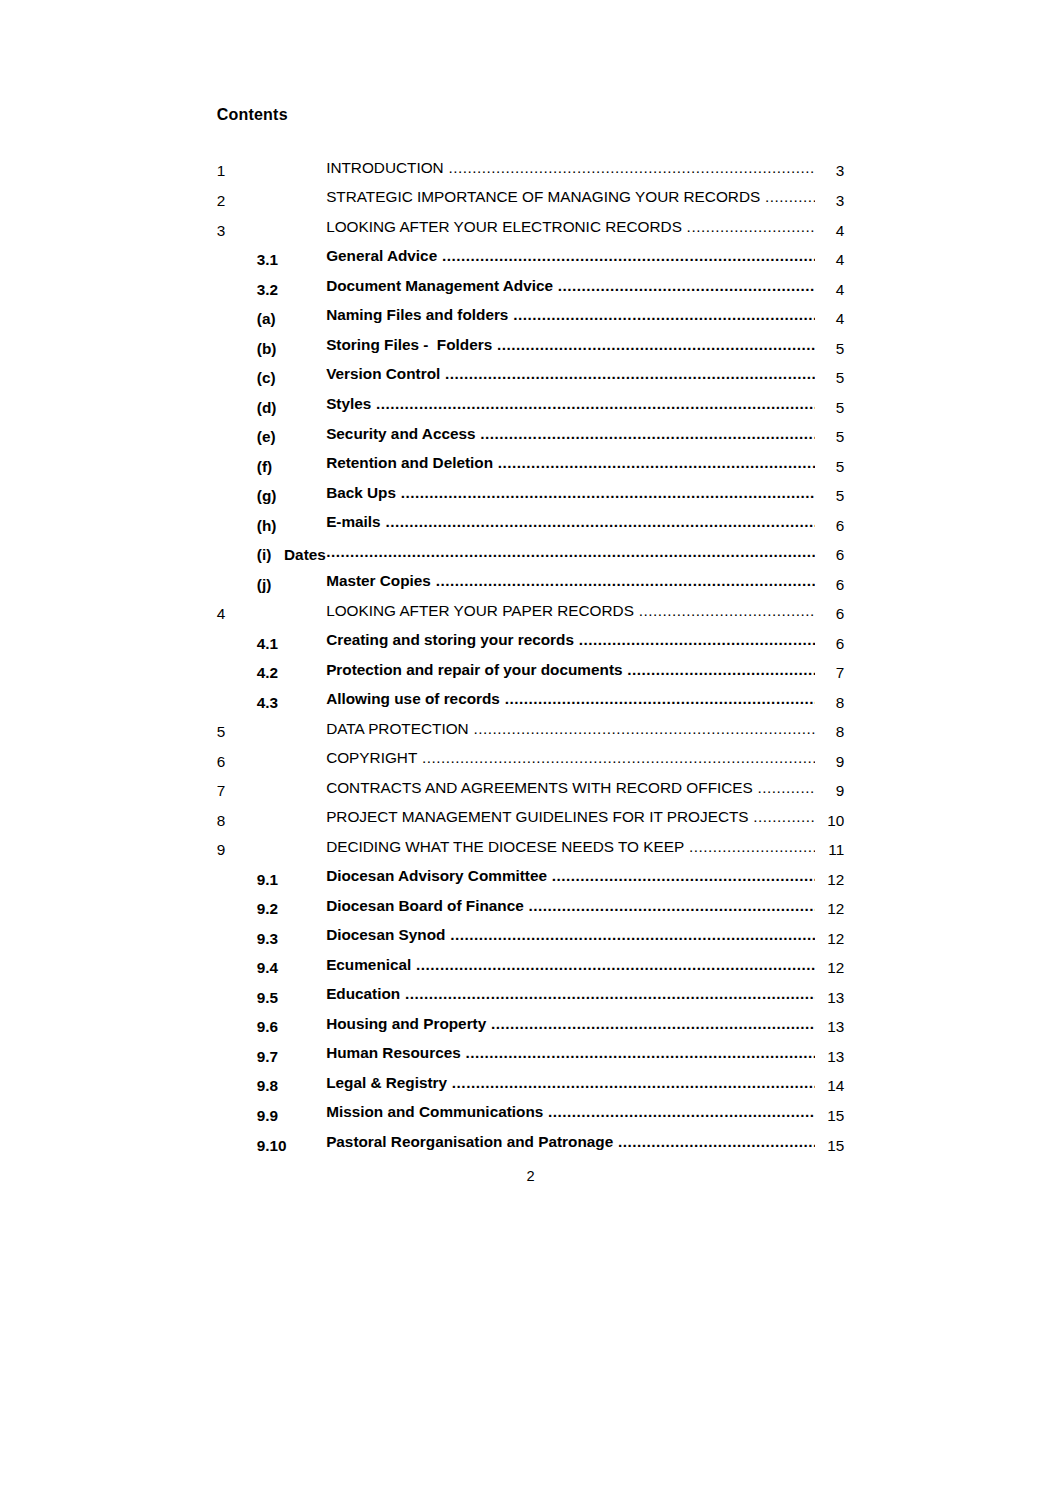Contents
| 1 | | INTRODUCTION | 3 |
| 2 | | STRATEGIC IMPORTANCE OF MANAGING YOUR RECORDS | 3 |
| 3 | | LOOKING AFTER YOUR ELECTRONIC RECORDS | 4 |
| | 3.1 | General Advice | 4 |
| | 3.2 | Document Management Advice | 4 |
| | (a) | Naming Files and folders | 4 |
| | (b) | Storing Files - Folders | 5 |
| | (c) | Version Control | 5 |
| | (d) | Styles | 5 |
| | (e) | Security and Access | 5 |
| | (f) | Retention and Deletion | 5 |
| | (g) | Back Ups | 5 |
| | (h) | E-mails | 6 |
| | (i) Dates | | 6 |
| | (j) | Master Copies | 6 |
| 4 | | LOOKING AFTER YOUR PAPER RECORDS | 6 |
| | 4.1 | Creating and storing your records | 6 |
| | 4.2 | Protection and repair of your documents | 7 |
| | 4.3 | Allowing use of records | 8 |
| 5 | | DATA PROTECTION | 8 |
| 6 | | COPYRIGHT | 9 |
| 7 | | CONTRACTS AND AGREEMENTS WITH RECORD OFFICES | 9 |
| 8 | | PROJECT MANAGEMENT GUIDELINES FOR IT PROJECTS | 10 |
| 9 | | DECIDING WHAT THE DIOCESE NEEDS TO KEEP | 11 |
| | 9.1 | Diocesan Advisory Committee | 12 |
| | 9.2 | Diocesan Board of Finance | 12 |
| | 9.3 | Diocesan Synod | 12 |
| | 9.4 | Ecumenical | 12 |
| | 9.5 | Education | 13 |
| | 9.6 | Housing and Property | 13 |
| | 9.7 | Human Resources | 13 |
| | 9.8 | Legal & Registry | 14 |
| | 9.9 | Mission and Communications | 15 |
| | 9.10 | Pastoral Reorganisation and Patronage | 15 |
2